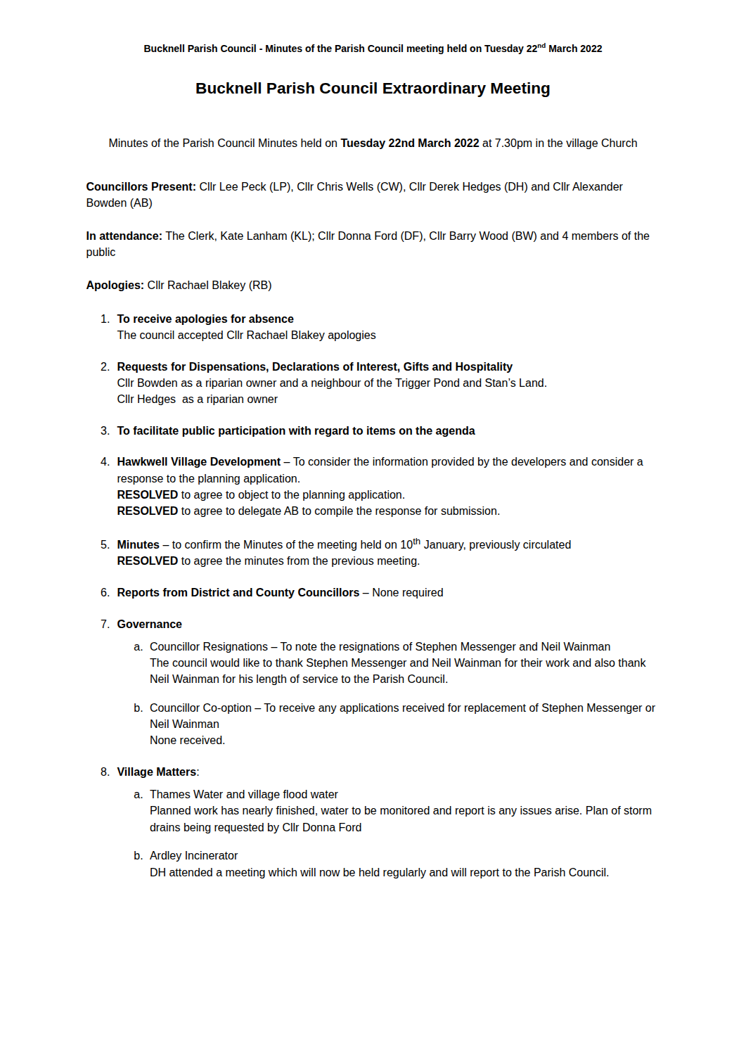Bucknell Parish Council - Minutes of the Parish Council meeting held on Tuesday 22nd March 2022
Bucknell Parish Council Extraordinary Meeting
Minutes of the Parish Council Minutes held on Tuesday 22nd March 2022 at 7.30pm in the village Church
Councillors Present: Cllr Lee Peck (LP), Cllr Chris Wells (CW), Cllr Derek Hedges (DH) and Cllr Alexander Bowden (AB)
In attendance: The Clerk, Kate Lanham (KL); Cllr Donna Ford (DF), Cllr Barry Wood (BW) and 4 members of the public
Apologies: Cllr Rachael Blakey (RB)
To receive apologies for absence The council accepted Cllr Rachael Blakey apologies
Requests for Dispensations, Declarations of Interest, Gifts and Hospitality Cllr Bowden as a riparian owner and a neighbour of the Trigger Pond and Stan’s Land. Cllr Hedges as a riparian owner
To facilitate public participation with regard to items on the agenda
Hawkwell Village Development – To consider the information provided by the developers and consider a response to the planning application. RESOLVED to agree to object to the planning application. RESOLVED to agree to delegate AB to compile the response for submission.
Minutes – to confirm the Minutes of the meeting held on 10th January, previously circulated RESOLVED to agree the minutes from the previous meeting.
Reports from District and County Councillors – None required
Governance
Councillor Resignations – To note the resignations of Stephen Messenger and Neil Wainman The council would like to thank Stephen Messenger and Neil Wainman for their work and also thank Neil Wainman for his length of service to the Parish Council.
Councillor Co-option – To receive any applications received for replacement of Stephen Messenger or Neil Wainman None received.
Village Matters:
Thames Water and village flood water Planned work has nearly finished, water to be monitored and report is any issues arise. Plan of storm drains being requested by Cllr Donna Ford
Ardley Incinerator DH attended a meeting which will now be held regularly and will report to the Parish Council.